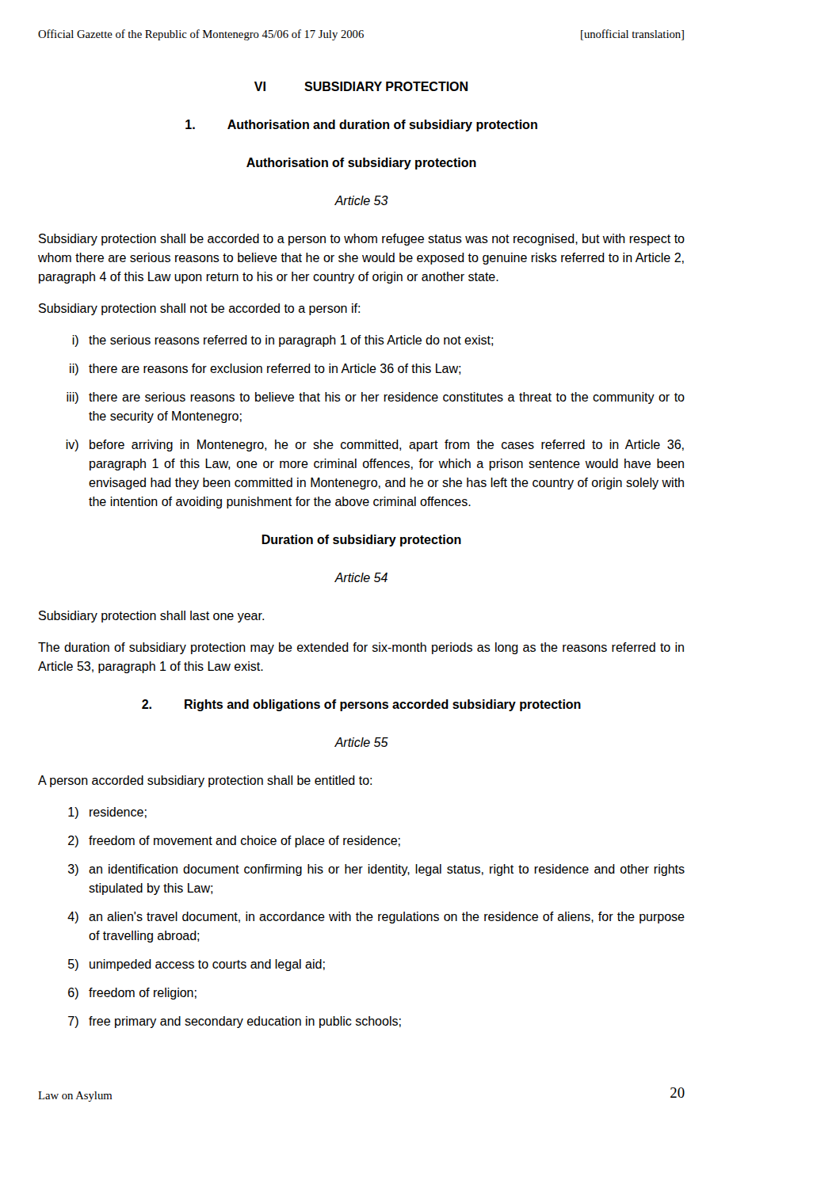Official Gazette of the Republic of Montenegro 45/06 of 17 July 2006 [unofficial translation]
VISUBSIDIARY PROTECTION
1. Authorisation and duration of subsidiary protection
Authorisation of subsidiary protection
Article 53
Subsidiary protection shall be accorded to a person to whom refugee status was not recognised, but with respect to whom there are serious reasons to believe that he or she would be exposed to genuine risks referred to in Article 2, paragraph 4 of this Law upon return to his or her country of origin or another state.
Subsidiary protection shall not be accorded to a person if:
the serious reasons referred to in paragraph 1 of this Article do not exist;
there are reasons for exclusion referred to in Article 36 of this Law;
there are serious reasons to believe that his or her residence constitutes a threat to the community or to the security of Montenegro;
before arriving in Montenegro, he or she committed, apart from the cases referred to in Article 36, paragraph 1 of this Law, one or more criminal offences, for which a prison sentence would have been envisaged had they been committed in Montenegro, and he or she has left the country of origin solely with the intention of avoiding punishment for the above criminal offences.
Duration of subsidiary protection
Article 54
Subsidiary protection shall last one year.
The duration of subsidiary protection may be extended for six-month periods as long as the reasons referred to in Article 53, paragraph 1 of this Law exist.
2. Rights and obligations of persons accorded subsidiary protection
Article 55
A person accorded subsidiary protection shall be entitled to:
residence;
freedom of movement and choice of place of residence;
an identification document confirming his or her identity, legal status, right to residence and other rights stipulated by this Law;
an alien's travel document, in accordance with the regulations on the residence of aliens, for the purpose of travelling abroad;
unimpeded access to courts and legal aid;
freedom of religion;
free primary and secondary education in public schools;
Law on Asylum 20